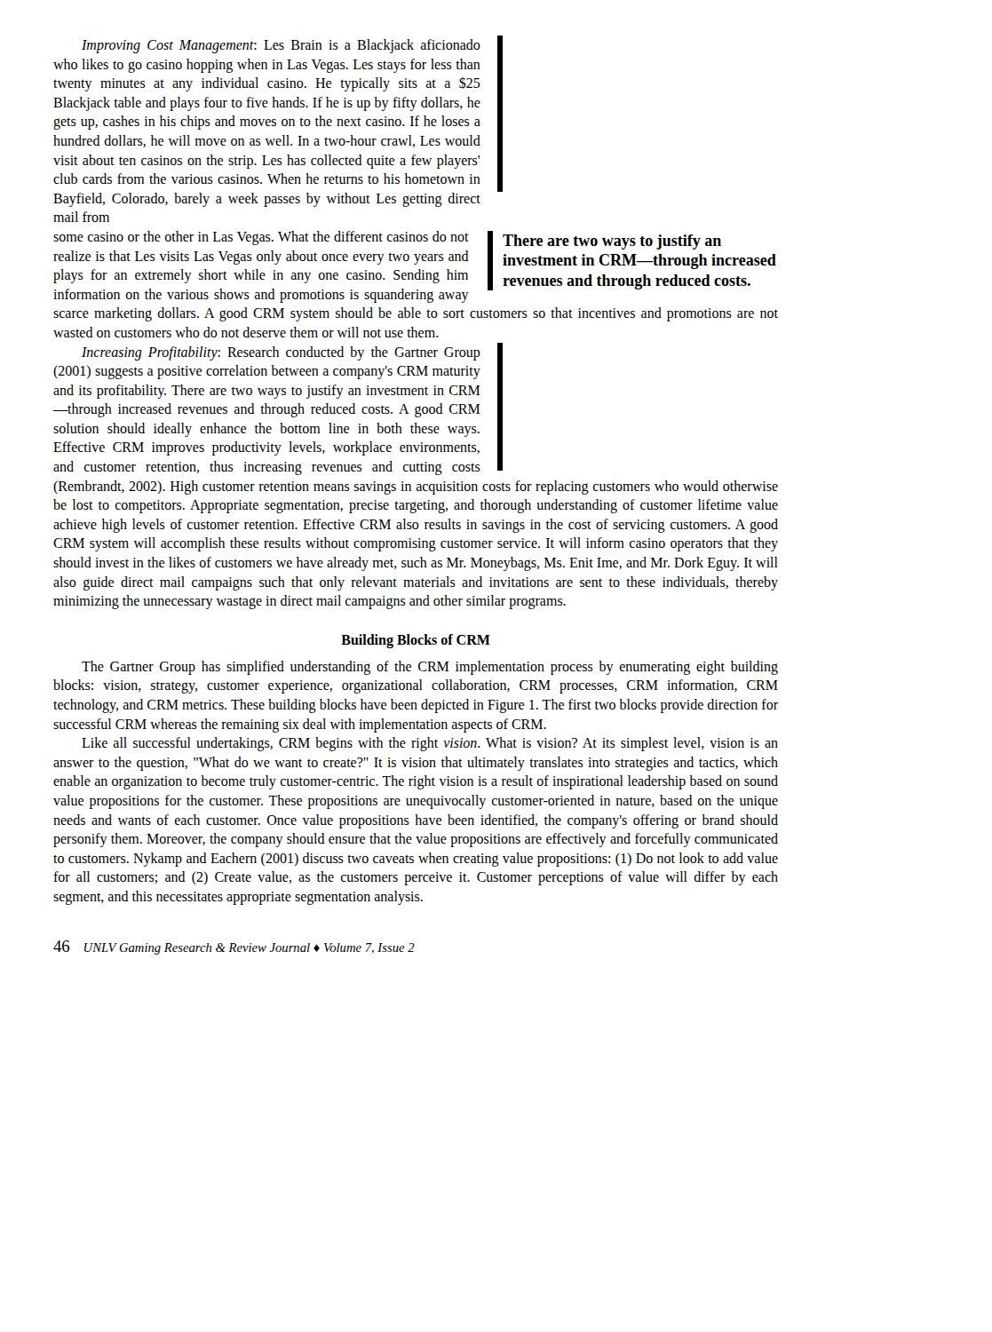Improving Cost Management: Les Brain is a Blackjack aficionado who likes to go casino hopping when in Las Vegas. Les stays for less than twenty minutes at any individual casino. He typically sits at a $25 Blackjack table and plays four to five hands. If he is up by fifty dollars, he gets up, cashes in his chips and moves on to the next casino. If he loses a hundred dollars, he will move on as well. In a two-hour crawl, Les would visit about ten casinos on the strip. Les has collected quite a few players' club cards from the various casinos. When he returns to his hometown in Bayfield, Colorado, barely a week passes by without Les getting direct mail from
There are two ways to justify an investment in CRM—through increased revenues and through reduced costs.
some casino or the other in Las Vegas. What the different casinos do not realize is that Les visits Las Vegas only about once every two years and plays for an extremely short while in any one casino. Sending him information on the various shows and promotions is squandering away scarce marketing dollars. A good CRM system should be able to sort customers so that incentives and promotions are not wasted on customers who do not deserve them or will not use them.
Increasing Profitability: Research conducted by the Gartner Group (2001) suggests a positive correlation between a company's CRM maturity and its profitability. There are two ways to justify an investment in CRM—through increased revenues and through reduced costs. A good CRM solution should ideally enhance the bottom line in both these ways. Effective CRM improves productivity levels, workplace environments, and customer retention, thus increasing revenues and cutting costs (Rembrandt, 2002). High customer retention means savings in acquisition costs for replacing customers who would otherwise be lost to competitors. Appropriate segmentation, precise targeting, and thorough understanding of customer lifetime value achieve high levels of customer retention. Effective CRM also results in savings in the cost of servicing customers. A good CRM system will accomplish these results without compromising customer service. It will inform casino operators that they should invest in the likes of customers we have already met, such as Mr. Moneybags, Ms. Enit Ime, and Mr. Dork Eguy. It will also guide direct mail campaigns such that only relevant materials and invitations are sent to these individuals, thereby minimizing the unnecessary wastage in direct mail campaigns and other similar programs.
Building Blocks of CRM
The Gartner Group has simplified understanding of the CRM implementation process by enumerating eight building blocks: vision, strategy, customer experience, organizational collaboration, CRM processes, CRM information, CRM technology, and CRM metrics. These building blocks have been depicted in Figure 1. The first two blocks provide direction for successful CRM whereas the remaining six deal with implementation aspects of CRM.
Like all successful undertakings, CRM begins with the right vision. What is vision? At its simplest level, vision is an answer to the question, "What do we want to create?" It is vision that ultimately translates into strategies and tactics, which enable an organization to become truly customer-centric. The right vision is a result of inspirational leadership based on sound value propositions for the customer. These propositions are unequivocally customer-oriented in nature, based on the unique needs and wants of each customer. Once value propositions have been identified, the company's offering or brand should personify them. Moreover, the company should ensure that the value propositions are effectively and forcefully communicated to customers. Nykamp and Eachern (2001) discuss two caveats when creating value propositions: (1) Do not look to add value for all customers; and (2) Create value, as the customers perceive it. Customer perceptions of value will differ by each segment, and this necessitates appropriate segmentation analysis.
46 UNLV Gaming Research & Review Journal ♦ Volume 7, Issue 2